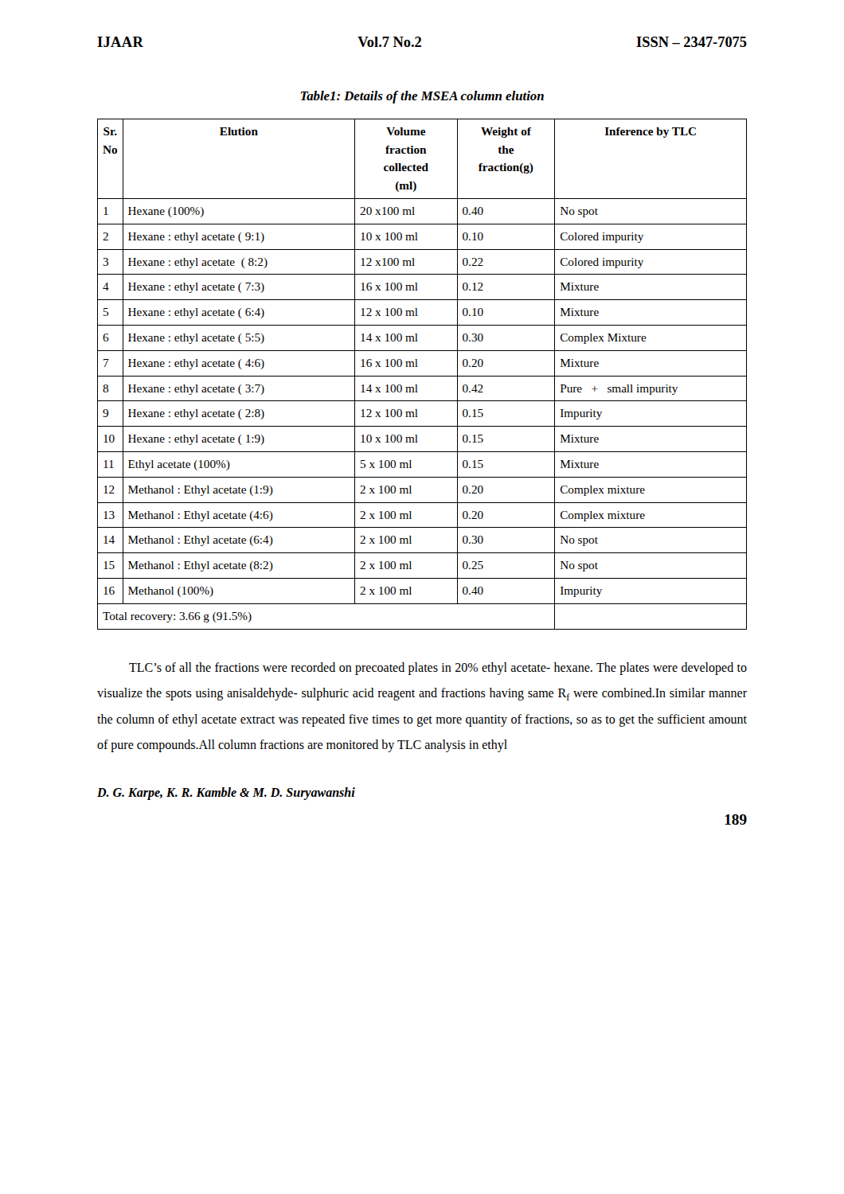IJAAR Vol.7 No.2 ISSN – 2347-7075
Table1: Details of the MSEA column elution
| Sr. No | Elution | Volume fraction collected (ml) | Weight of the fraction(g) | Inference by TLC |
| --- | --- | --- | --- | --- |
| 1 | Hexane (100%) | 20 x100 ml | 0.40 | No spot |
| 2 | Hexane : ethyl acetate ( 9:1) | 10 x 100 ml | 0.10 | Colored impurity |
| 3 | Hexane : ethyl acetate ( 8:2) | 12 x100 ml | 0.22 | Colored impurity |
| 4 | Hexane : ethyl acetate ( 7:3) | 16 x 100 ml | 0.12 | Mixture |
| 5 | Hexane : ethyl acetate ( 6:4) | 12 x 100 ml | 0.10 | Mixture |
| 6 | Hexane : ethyl acetate ( 5:5) | 14 x 100 ml | 0.30 | Complex Mixture |
| 7 | Hexane : ethyl acetate ( 4:6) | 16 x 100 ml | 0.20 | Mixture |
| 8 | Hexane : ethyl acetate ( 3:7) | 14 x 100 ml | 0.42 | Pure + small impurity |
| 9 | Hexane : ethyl acetate ( 2:8) | 12 x 100 ml | 0.15 | Impurity |
| 10 | Hexane : ethyl acetate ( 1:9) | 10 x 100 ml | 0.15 | Mixture |
| 11 | Ethyl acetate (100%) | 5 x 100 ml | 0.15 | Mixture |
| 12 | Methanol : Ethyl acetate (1:9) | 2 x 100 ml | 0.20 | Complex mixture |
| 13 | Methanol : Ethyl acetate (4:6) | 2 x 100 ml | 0.20 | Complex mixture |
| 14 | Methanol : Ethyl acetate (6:4) | 2 x 100 ml | 0.30 | No spot |
| 15 | Methanol : Ethyl acetate (8:2) | 2 x 100 ml | 0.25 | No spot |
| 16 | Methanol (100%) | 2 x 100 ml | 0.40 | Impurity |
| Total recovery: 3.66 g (91.5%) | |
TLC’s of all the fractions were recorded on precoated plates in 20% ethyl acetate- hexane. The plates were developed to visualize the spots using anisaldehyde- sulphuric acid reagent and fractions having same Rf were combined.In similar manner the column of ethyl acetate extract was repeated five times to get more quantity of fractions, so as to get the sufficient amount of pure compounds.All column fractions are monitored by TLC analysis in ethyl
D. G. Karpe, K. R. Kamble & M. D. Suryawanshi
189